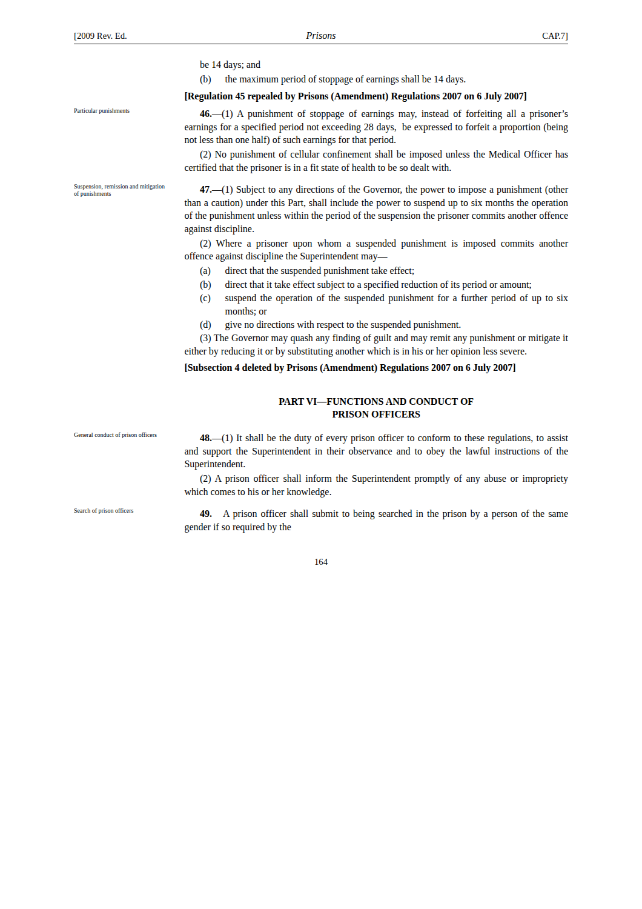[2009 Rev. Ed.
Prisons
CAP.7]
be 14 days; and
(b)
the maximum period of stoppage of earnings shall be 14 days.
[Regulation 45 repealed by Prisons (Amendment) Regulations 2007 on 6 July 2007]
Particular punishments
46.—(1) A punishment of stoppage of earnings may, instead of forfeiting all a prisoner’s earnings for a specified period not exceeding 28 days, be expressed to forfeit a proportion (being not less than one half) of such earnings for that period.
(2) No punishment of cellular confinement shall be imposed unless the Medical Officer has certified that the prisoner is in a fit state of health to be so dealt with.
Suspension, remission and mitigation of punishments
47.—(1) Subject to any directions of the Governor, the power to impose a punishment (other than a caution) under this Part, shall include the power to suspend up to six months the operation of the punishment unless within the period of the suspension the prisoner commits another offence against discipline.
(2) Where a prisoner upon whom a suspended punishment is imposed commits another offence against discipline the Superintendent may—
(a) direct that the suspended punishment take effect;
(b) direct that it take effect subject to a specified reduction of its period or amount;
(c) suspend the operation of the suspended punishment for a further period of up to six months; or
(d) give no directions with respect to the suspended punishment.
(3) The Governor may quash any finding of guilt and may remit any punishment or mitigate it either by reducing it or by substituting another which is in his or her opinion less severe.
[Subsection 4 deleted by Prisons (Amendment) Regulations 2007 on 6 July 2007]
PART VI—FUNCTIONS AND CONDUCT OF
PRISON OFFICERS
General conduct of prison officers
48.—(1) It shall be the duty of every prison officer to conform to these regulations, to assist and support the Superintendent in their observance and to obey the lawful instructions of the Superintendent.
(2) A prison officer shall inform the Superintendent promptly of any abuse or impropriety which comes to his or her knowledge.
Search of prison officers
49. A prison officer shall submit to being searched in the prison by a person of the same gender if so required by the
164